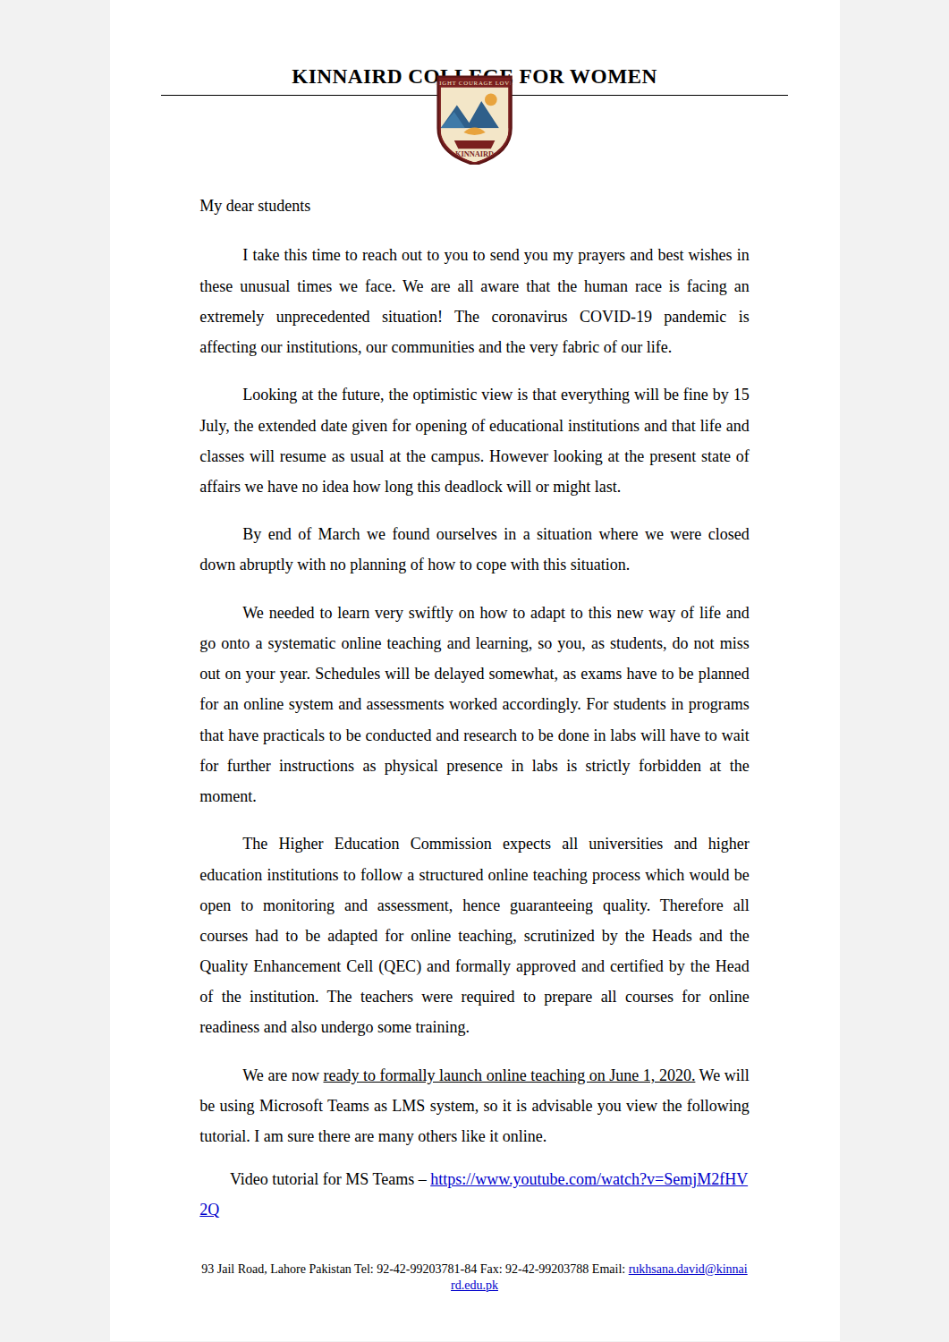KINNAIRD COLLEGE FOR WOMEN
KINNAIRD LIGHT COURAGE LOVE
My dear students
I take this time to reach out to you to send you my prayers and best wishes in these unusual times we face. We are all aware that the human race is facing an extremely unprecedented situation! The coronavirus COVID-19 pandemic is affecting our institutions, our communities and the very fabric of our life.
Looking at the future, the optimistic view is that everything will be fine by 15 July, the extended date given for opening of educational institutions and that life and classes will resume as usual at the campus. However looking at the present state of affairs we have no idea how long this deadlock will or might last.
By end of March we found ourselves in a situation where we were closed down abruptly with no planning of how to cope with this situation.
We needed to learn very swiftly on how to adapt to this new way of life and go onto a systematic online teaching and learning, so you, as students, do not miss out on your year. Schedules will be delayed somewhat, as exams have to be planned for an online system and assessments worked accordingly. For students in programs that have practicals to be conducted and research to be done in labs will have to wait for further instructions as physical presence in labs is strictly forbidden at the moment.
The Higher Education Commission expects all universities and higher education institutions to follow a structured online teaching process which would be open to monitoring and assessment, hence guaranteeing quality. Therefore all courses had to be adapted for online teaching, scrutinized by the Heads and the Quality Enhancement Cell (QEC) and formally approved and certified by the Head of the institution. The teachers were required to prepare all courses for online readiness and also undergo some training.
We are now ready to formally launch online teaching on June 1, 2020. We will be using Microsoft Teams as LMS system, so it is advisable you view the following tutorial. I am sure there are many others like it online.
Video tutorial for MS Teams – https://www.youtube.com/watch?v=SemjM2fHV2Q
93 Jail Road, Lahore Pakistan Tel: 92-42-99203781-84 Fax: 92-42-99203788 Email: rukhsana.david@kinnaird.edu.pk